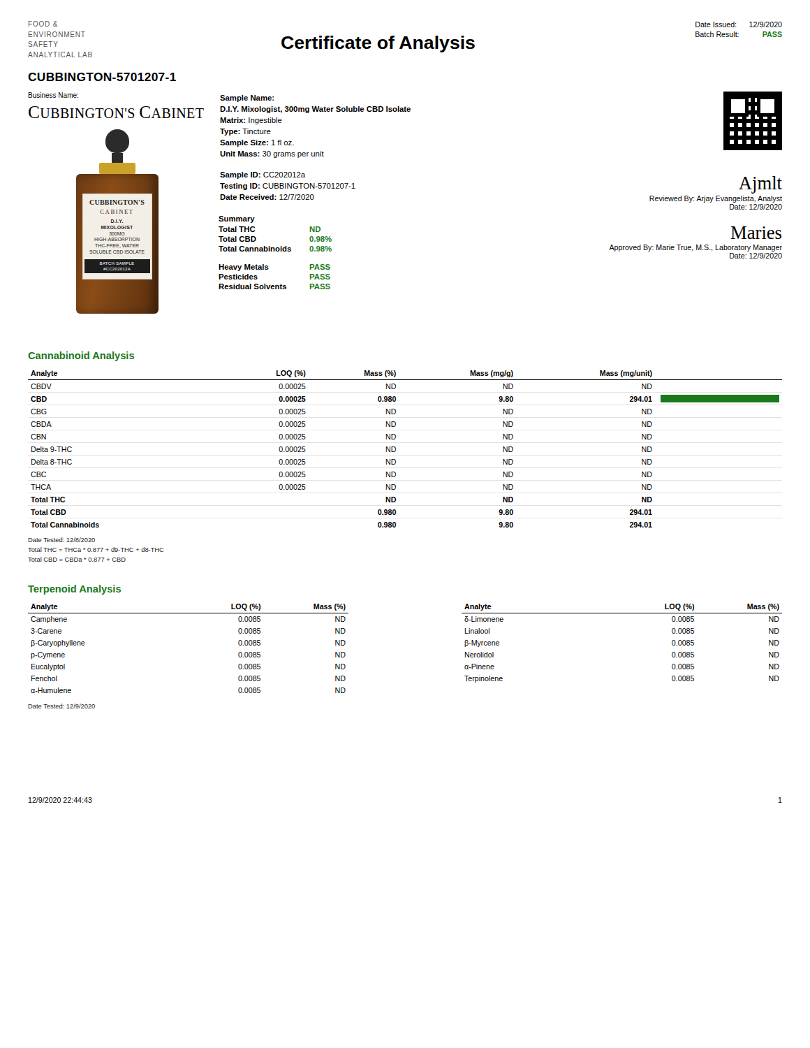Food &
Environment
Safety
Analytical Lab
Certificate of Analysis
| Date Issued: | 12/9/2020 |
| Batch Result: | PASS |
CUBBINGTON-5701207-1
Business Name:
CUBBINGTON'S CABINET
CUBBINGTON'S
CABINET
D.I.Y.
MIXOLOGIST
300MG
HIGH-ABSORPTION
THC-FREE, WATER
SOLUBLE CBD ISOLATE
BATCH SAMPLE
#CC202012A
| Sample Name: |
| D.I.Y. Mixologist, 300mg Water Soluble CBD Isolate |
| Matrix: Ingestible |
| Type: Tincture |
| Sample Size: 1 fl oz. |
| Unit Mass: 30 grams per unit |
| Sample ID: CC202012a |
| Testing ID: CUBBINGTON-5701207-1 |
| Date Received: 12/7/2020 |
Summary
| Total THC | ND |
| Total CBD | 0.98% |
| Total Cannabinoids | 0.98% |
| Heavy Metals | PASS |
| Pesticides | PASS |
| Residual Solvents | PASS |
Ajmlt
Reviewed By: Arjay Evangelista, Analyst
Date: 12/9/2020
Maries
Approved By: Marie True, M.S., Laboratory Manager
Date: 12/9/2020
Cannabinoid Analysis
| Analyte | LOQ (%) | Mass (%) | Mass (mg/g) | Mass (mg/unit) | |
| --- | --- | --- | --- | --- | --- |
| CBDV | 0.00025 | ND | ND | ND | |
| CBD | 0.00025 | 0.980 | 9.80 | 294.01 | |
| CBG | 0.00025 | ND | ND | ND | |
| CBDA | 0.00025 | ND | ND | ND | |
| CBN | 0.00025 | ND | ND | ND | |
| Delta 9-THC | 0.00025 | ND | ND | ND | |
| Delta 8-THC | 0.00025 | ND | ND | ND | |
| CBC | 0.00025 | ND | ND | ND | |
| THCA | 0.00025 | ND | ND | ND | |
| Total THC | | ND | ND | ND | |
| Total CBD | | 0.980 | 9.80 | 294.01 | |
| Total Cannabinoids | | 0.980 | 9.80 | 294.01 | |
Date Tested: 12/8/2020
Total THC = THCa * 0.877 + d9-THC + d8-THC
Total CBD = CBDa * 0.877 + CBD
Terpenoid Analysis
| Analyte | LOQ (%) | Mass (%) | | Analyte | LOQ (%) | Mass (%) |
| --- | --- | --- | --- | --- | --- | --- |
| Camphene | 0.0085 | ND | | δ-Limonene | 0.0085 | ND |
| 3-Carene | 0.0085 | ND | | Linalool | 0.0085 | ND |
| β-Caryophyllene | 0.0085 | ND | | β-Myrcene | 0.0085 | ND |
| p-Cymene | 0.0085 | ND | | Nerolidol | 0.0085 | ND |
| Eucalyptol | 0.0085 | ND | | α-Pinene | 0.0085 | ND |
| Fenchol | 0.0085 | ND | | Terpinolene | 0.0085 | ND |
| α-Humulene | 0.0085 | ND | | | | |
Date Tested: 12/9/2020
12/9/2020 22:44:43
1